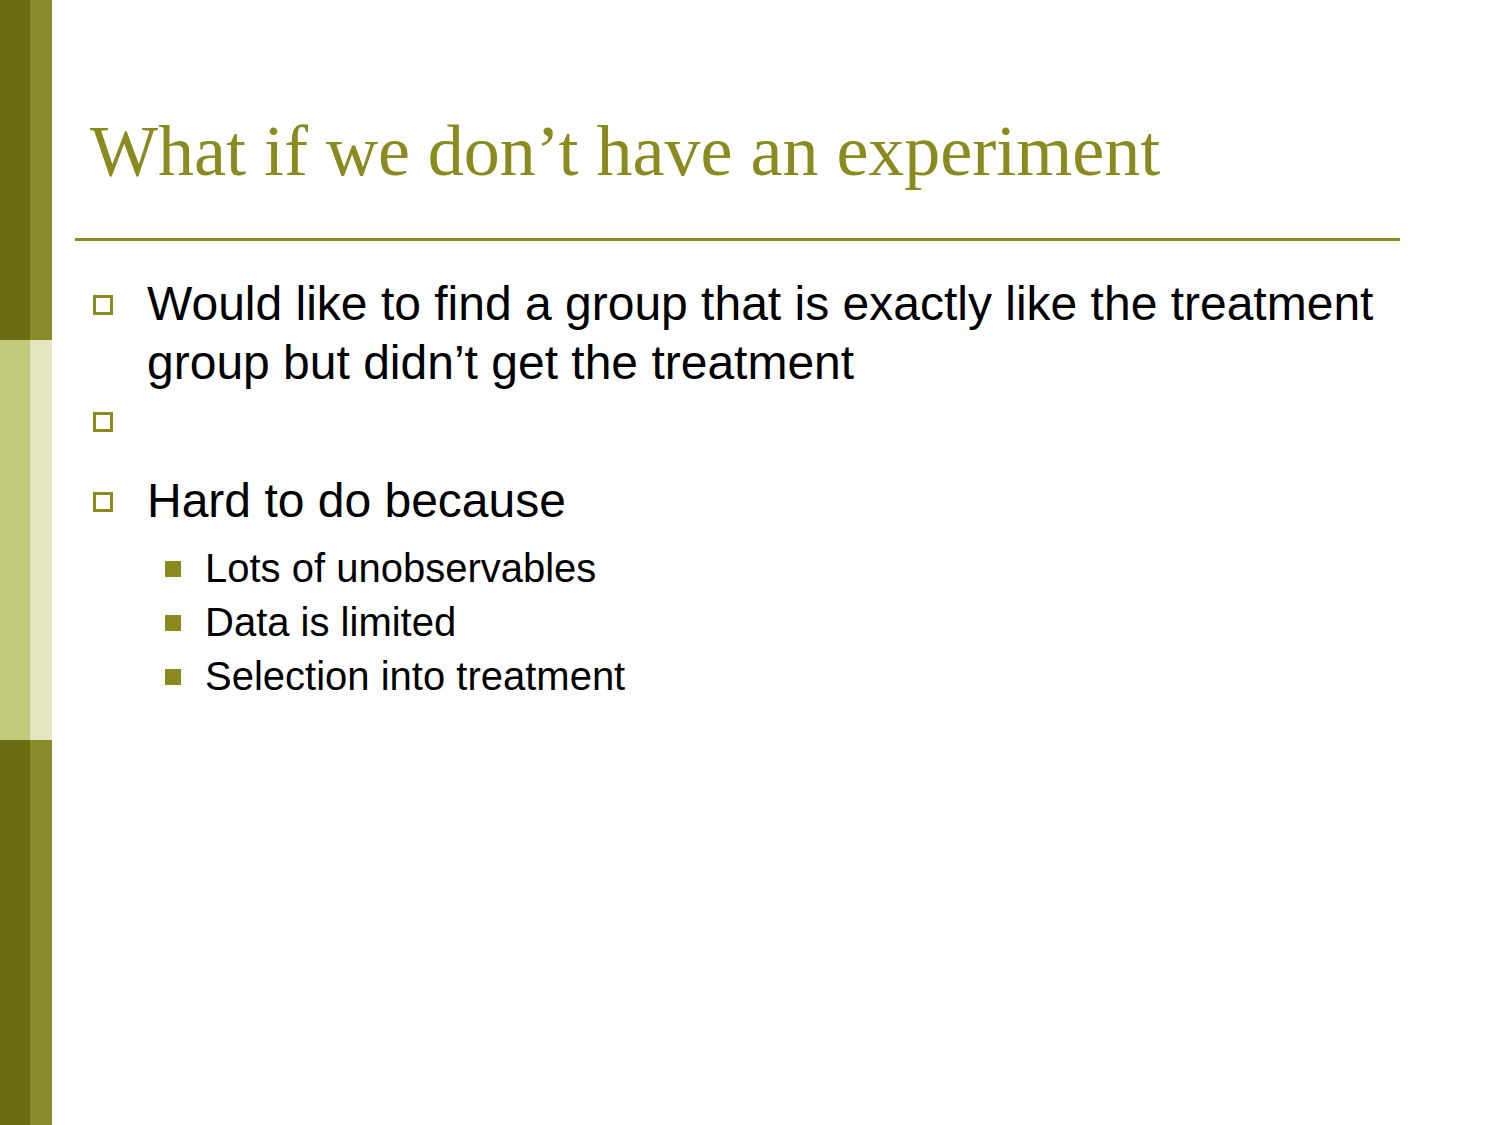What if we don’t have an experiment
Would like to find a group that is exactly like the treatment group but didn’t get the treatment
Hard to do because
Lots of unobservables
Data is limited
Selection into treatment